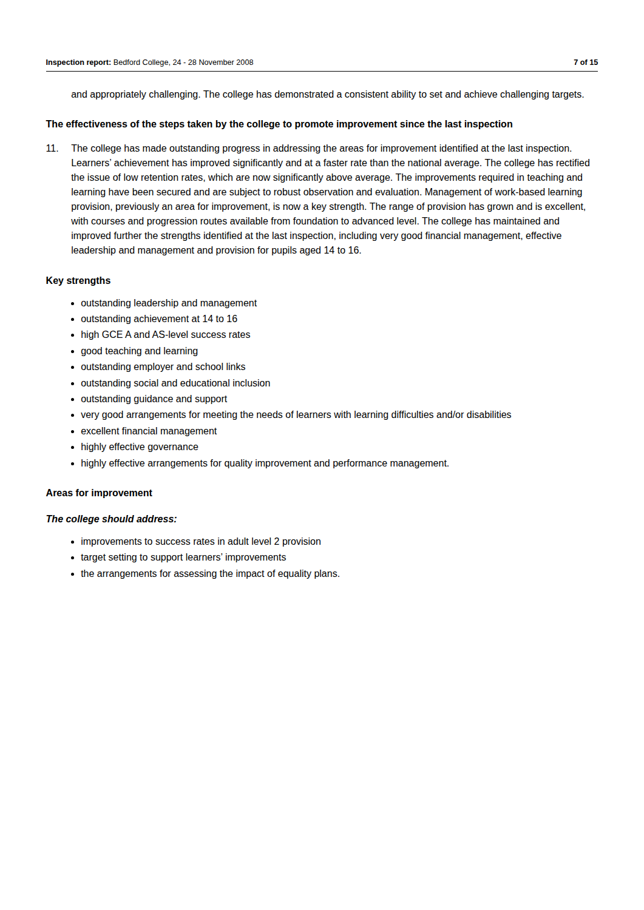Inspection report: Bedford College, 24 - 28 November 2008
7 of 15
and appropriately challenging. The college has demonstrated a consistent ability to set and achieve challenging targets.
The effectiveness of the steps taken by the college to promote improvement since the last inspection
11. The college has made outstanding progress in addressing the areas for improvement identified at the last inspection. Learners’ achievement has improved significantly and at a faster rate than the national average. The college has rectified the issue of low retention rates, which are now significantly above average. The improvements required in teaching and learning have been secured and are subject to robust observation and evaluation. Management of work-based learning provision, previously an area for improvement, is now a key strength. The range of provision has grown and is excellent, with courses and progression routes available from foundation to advanced level. The college has maintained and improved further the strengths identified at the last inspection, including very good financial management, effective leadership and management and provision for pupils aged 14 to 16.
Key strengths
outstanding leadership and management
outstanding achievement at 14 to 16
high GCE A and AS-level success rates
good teaching and learning
outstanding employer and school links
outstanding social and educational inclusion
outstanding guidance and support
very good arrangements for meeting the needs of learners with learning difficulties and/or disabilities
excellent financial management
highly effective governance
highly effective arrangements for quality improvement and performance management.
Areas for improvement
The college should address:
improvements to success rates in adult level 2 provision
target setting to support learners’ improvements
the arrangements for assessing the impact of equality plans.